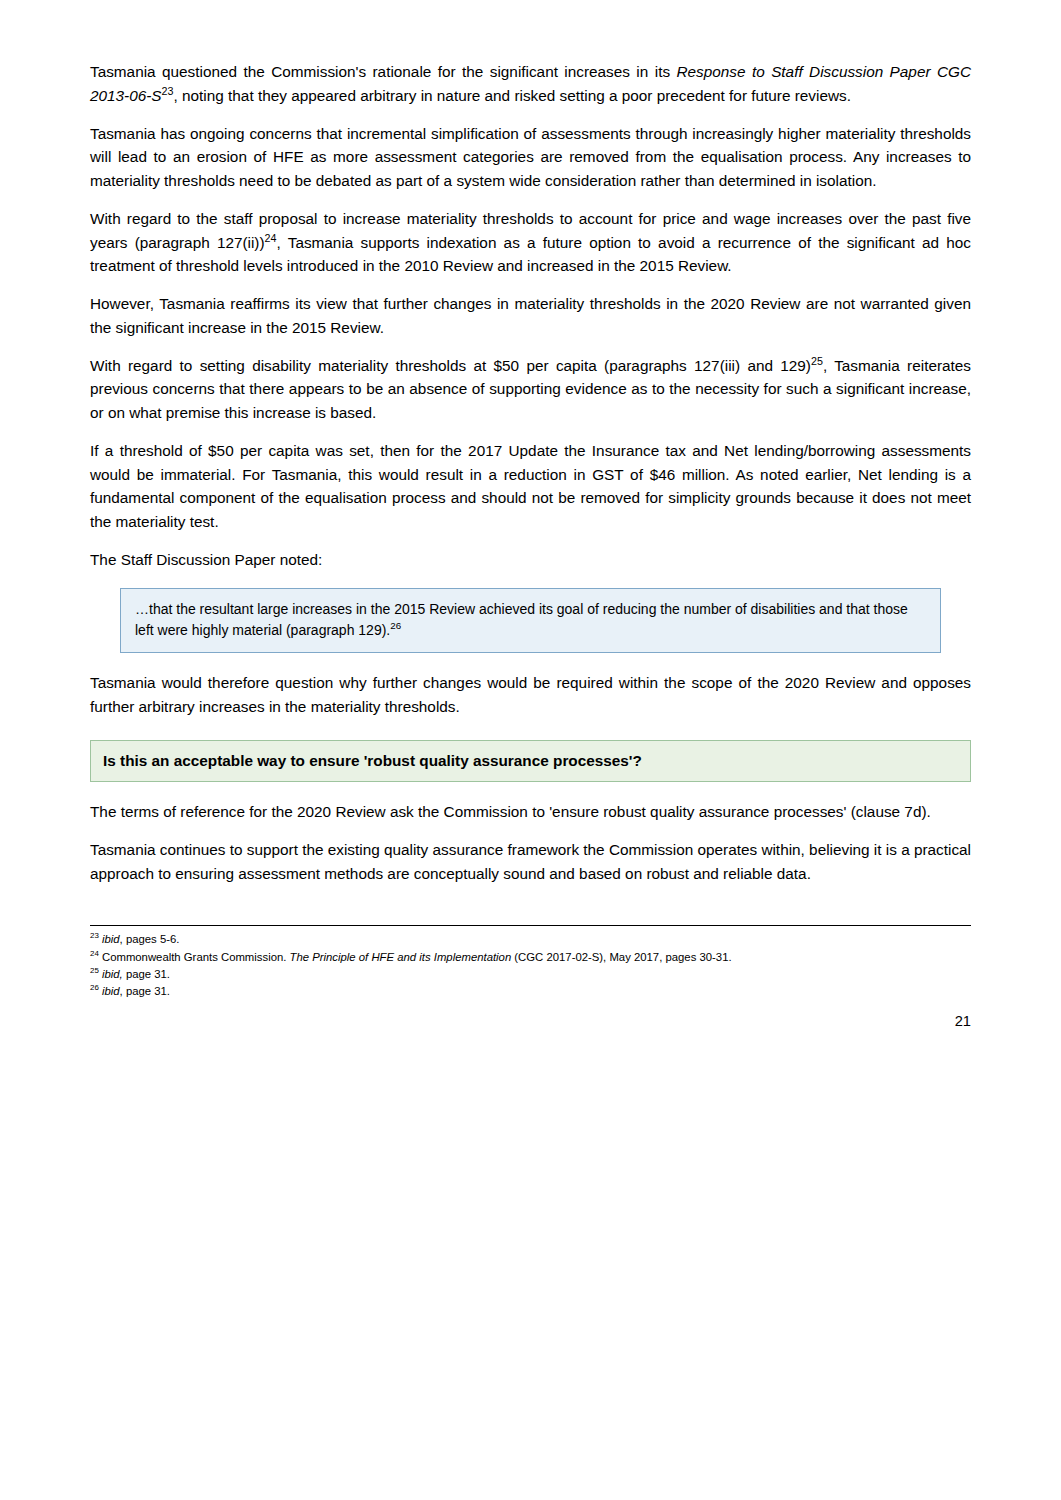Tasmania questioned the Commission's rationale for the significant increases in its Response to Staff Discussion Paper CGC 2013-06-S23, noting that they appeared arbitrary in nature and risked setting a poor precedent for future reviews.
Tasmania has ongoing concerns that incremental simplification of assessments through increasingly higher materiality thresholds will lead to an erosion of HFE as more assessment categories are removed from the equalisation process. Any increases to materiality thresholds need to be debated as part of a system wide consideration rather than determined in isolation.
With regard to the staff proposal to increase materiality thresholds to account for price and wage increases over the past five years (paragraph 127(ii))24, Tasmania supports indexation as a future option to avoid a recurrence of the significant ad hoc treatment of threshold levels introduced in the 2010 Review and increased in the 2015 Review.
However, Tasmania reaffirms its view that further changes in materiality thresholds in the 2020 Review are not warranted given the significant increase in the 2015 Review.
With regard to setting disability materiality thresholds at $50 per capita (paragraphs 127(iii) and 129)25, Tasmania reiterates previous concerns that there appears to be an absence of supporting evidence as to the necessity for such a significant increase, or on what premise this increase is based.
If a threshold of $50 per capita was set, then for the 2017 Update the Insurance tax and Net lending/borrowing assessments would be immaterial. For Tasmania, this would result in a reduction in GST of $46 million. As noted earlier, Net lending is a fundamental component of the equalisation process and should not be removed for simplicity grounds because it does not meet the materiality test.
The Staff Discussion Paper noted:
…that the resultant large increases in the 2015 Review achieved its goal of reducing the number of disabilities and that those left were highly material (paragraph 129).26
Tasmania would therefore question why further changes would be required within the scope of the 2020 Review and opposes further arbitrary increases in the materiality thresholds.
Is this an acceptable way to ensure 'robust quality assurance processes'?
The terms of reference for the 2020 Review ask the Commission to 'ensure robust quality assurance processes' (clause 7d).
Tasmania continues to support the existing quality assurance framework the Commission operates within, believing it is a practical approach to ensuring assessment methods are conceptually sound and based on robust and reliable data.
23 ibid, pages 5-6.
24 Commonwealth Grants Commission. The Principle of HFE and its Implementation (CGC 2017-02-S), May 2017, pages 30-31.
25 ibid, page 31.
26 ibid, page 31.
21